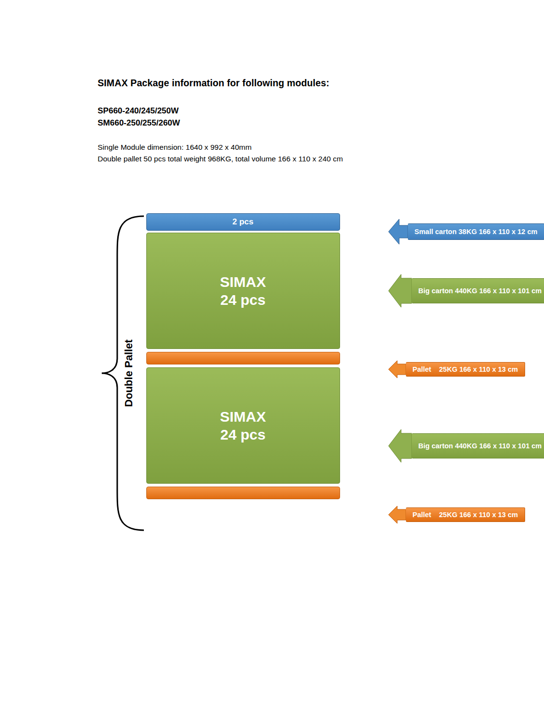SIMAX Package information for following modules:
SP660-240/245/250W
SM660-250/255/260W
Single Module dimension: 1640 x 992 x 40mm
Double pallet 50 pcs total weight 968KG, total volume 166 x 110 x 240 cm
Double Pallet
2 pcs
SIMAX
24 pcs
SIMAX
24 pcs
Small carton 38KG 166 x 110 x 12 cm
Big carton 440KG 166 x 110 x 101 cm
Pallet 25KG 166 x 110 x 13 cm
Big carton 440KG 166 x 110 x 101 cm
Pallet 25KG 166 x 110 x 13 cm